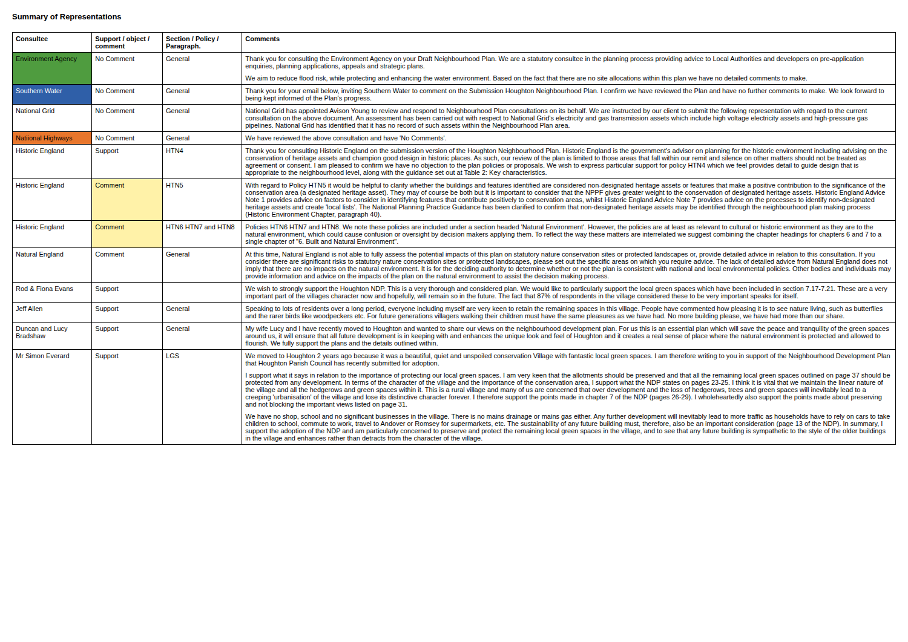Summary of Representations
| Consultee | Support / object / comment | Section / Policy / Paragraph. | Comments |
| --- | --- | --- | --- |
| Environment Agency | No Comment | General | Thank you for consulting the Environment Agency on your Draft Neighbourhood Plan. We are a statutory consultee in the planning process providing advice to Local Authorities and developers on pre-application enquiries, planning applications, appeals and strategic plans. We aim to reduce flood risk, while protecting and enhancing the water environment. Based on the fact that there are no site allocations within this plan we have no detailed comments to make. |
| Southern Water | No Comment | General | Thank you for your email below, inviting Southern Water to comment on the Submission Houghton Neighbourhood Plan. I confirm we have reviewed the Plan and have no further comments to make. We look forward to being kept informed of the Plan's progress. |
| National Grid | No Comment | General | National Grid has appointed Avison Young to review and respond to Neighbourhood Plan consultations on its behalf. We are instructed by our client to submit the following representation with regard to the current consultation on the above document. An assessment has been carried out with respect to National Grid's electricity and gas transmission assets which include high voltage electricity assets and high-pressure gas pipelines. National Grid has identified that it has no record of such assets within the Neighbourhood Plan area. |
| Natiional Highways | No Comment | General | We have reviewed the above consultation and have 'No Comments'. |
| Historic England | Support | HTN4 | Thank you for consulting Historic England on the submission version of the Houghton Neighbourhood Plan. Historic England is the government's advisor on planning for the historic environment including advising on the conservation of heritage assets and champion good design in historic places. As such, our review of the plan is limited to those areas that fall within our remit and silence on other matters should not be treated as agreement or consent. I am pleased to confirm we have no objection to the plan policies or proposals. We wish to express particular support for policy HTN4 which we feel provides detail to guide design that is appropriate to the neighbourhood level, along with the guidance set out at Table 2: Key characteristics. |
| Historic England | Comment | HTN5 | With regard to Policy HTN5 it would be helpful to clarify whether the buildings and features identified are considered non-designated heritage assets or features that make a positive contribution to the significance of the conservation area (a designated heritage asset). They may of course be both but it is important to consider that the NPPF gives greater weight to the conservation of designated heritage assets. Historic England Advice Note 1 provides advice on factors to consider in identifying features that contribute positively to conservation areas, whilst Historic England Advice Note 7 provides advice on the processes to identify non-designated heritage assets and create 'local lists'. The National Planning Practice Guidance has been clarified to confirm that non-designated heritage assets may be identified through the neighbourhood plan making process (Historic Environment Chapter, paragraph 40). |
| Historic England | Comment | HTN6 HTN7 and HTN8 | Policies HTN6 HTN7 and HTN8. We note these policies are included under a section headed 'Natural Environment'. However, the policies are at least as relevant to cultural or historic environment as they are to the natural environment, which could cause confusion or oversight by decision makers applying them. To reflect the way these matters are interrelated we suggest combining the chapter headings for chapters 6 and 7 to a single chapter of "6. Built and Natural Environment". |
| Natural England | Comment | General | At this time, Natural England is not able to fully assess the potential impacts of this plan on statutory nature conservation sites or protected landscapes or, provide detailed advice in relation to this consultation. If you consider there are significant risks to statutory nature conservation sites or protected landscapes, please set out the specific areas on which you require advice. The lack of detailed advice from Natural England does not imply that there are no impacts on the natural environment. It is for the deciding authority to determine whether or not the plan is consistent with national and local environmental policies. Other bodies and individuals may provide information and advice on the impacts of the plan on the natural environment to assist the decision making process. |
| Rod & Fiona Evans | Support | | We wish to strongly support the Houghton NDP. This is a very thorough and considered plan. We would like to particularly support the local green spaces which have been included in section 7.17-7.21. These are a very important part of the villages character now and hopefully, will remain so in the future. The fact that 87% of respondents in the village considered these to be very important speaks for itself. |
| Jeff Allen | Support | General | Speaking to lots of residents over a long period, everyone including myself are very keen to retain the remaining spaces in this village. People have commented how pleasing it is to see nature living, such as butterflies and the rarer birds like woodpeckers etc. For future generations villagers walking their children must have the same pleasures as we have had. No more building please, we have had more than our share. |
| Duncan and Lucy Bradshaw | Support | General | My wife Lucy and I have recently moved to Houghton and wanted to share our views on the neighbourhood development plan. For us this is an essential plan which will save the peace and tranquility of the green spaces around us, it will ensure that all future development is in keeping with and enhances the unique look and feel of Houghton and it creates a real sense of place where the natural environment is protected and allowed to flourish. We fully support the plans and the details outlined within. |
| Mr Simon Everard | Support | LGS | We moved to Houghton 2 years ago because it was a beautiful, quiet and unspoiled conservation Village with fantastic local green spaces. I am therefore writing to you in support of the Neighbourhood Development Plan that Houghton Parish Council has recently submitted for adoption. I support what it says in relation to the importance of protecting our local green spaces. I am very keen that the allotments should be preserved and that all the remaining local green spaces outlined on page 37 should be protected from any development. In terms of the character of the village and the importance of the conservation area, I support what the NDP states on pages 23-25. I think it is vital that we maintain the linear nature of the village and all the hedgerows and green spaces within it. This is a rural village and many of us are concerned that over development and the loss of hedgerows, trees and green spaces will inevitably lead to a creeping 'urbanisation' of the village and lose its distinctive character forever. I therefore support the points made in chapter 7 of the NDP (pages 26-29). I wholeheartedly also support the points made about preserving and not blocking the important views listed on page 31. We have no shop, school and no significant businesses in the village. There is no mains drainage or mains gas either. Any further development will inevitably lead to more traffic as households have to rely on cars to take children to school, commute to work, travel to Andover or Romsey for supermarkets, etc. The sustainability of any future building must, therefore, also be an important consideration (page 13 of the NDP). In summary, I support the adoption of the NDP and am particularly concerned to preserve and protect the remaining local green spaces in the village, and to see that any future building is sympathetic to the style of the older buildings in the village and enhances rather than detracts from the character of the village. |